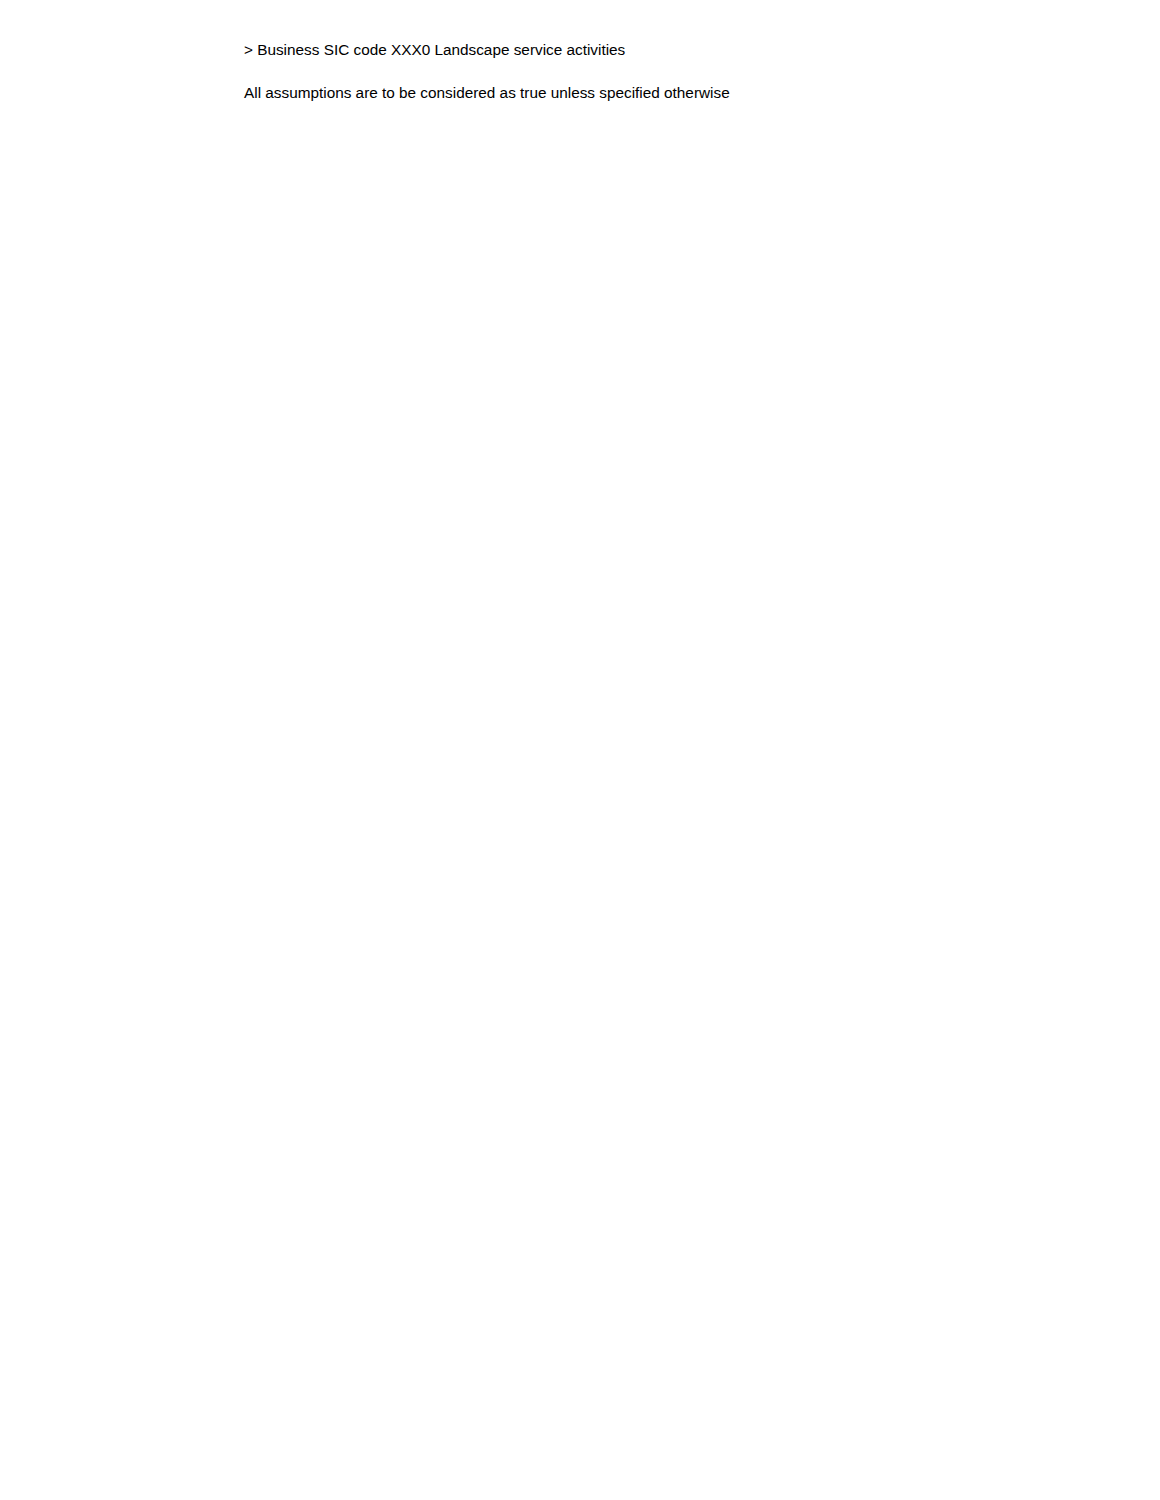> Business SIC code XXX0 Landscape service activities
All assumptions are to be considered as true unless specified otherwise